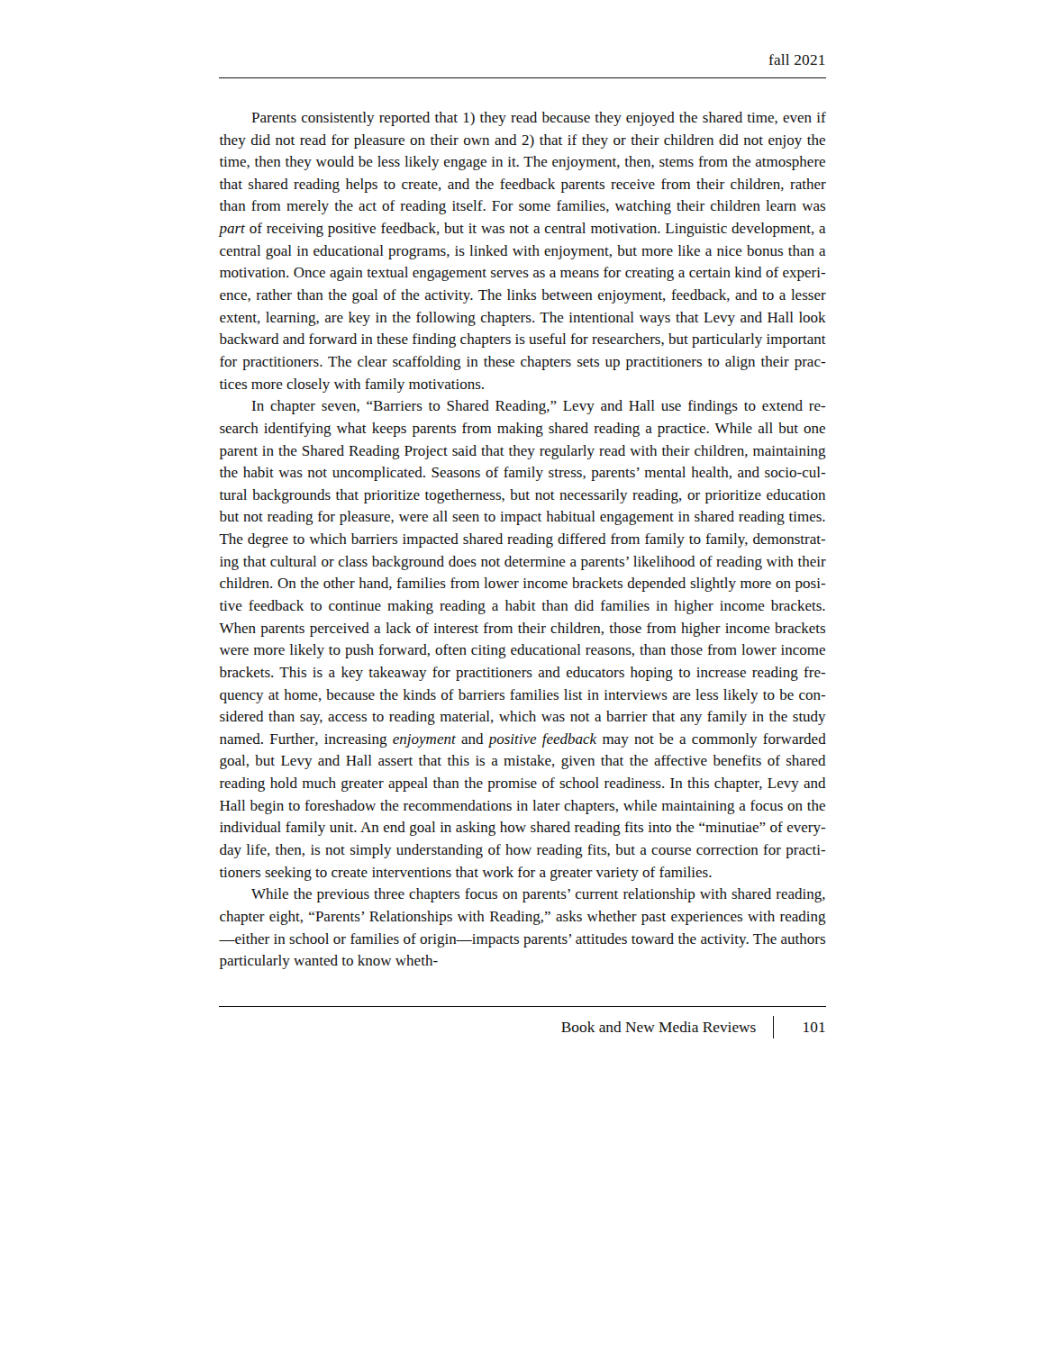fall 2021
Parents consistently reported that 1) they read because they enjoyed the shared time, even if they did not read for pleasure on their own and 2) that if they or their children did not enjoy the time, then they would be less likely engage in it. The enjoyment, then, stems from the atmosphere that shared reading helps to create, and the feedback parents receive from their children, rather than from merely the act of reading itself. For some families, watching their children learn was part of receiving positive feedback, but it was not a central motivation. Linguistic development, a central goal in educational programs, is linked with enjoyment, but more like a nice bonus than a motivation. Once again textual engagement serves as a means for creating a certain kind of experience, rather than the goal of the activity. The links between enjoyment, feedback, and to a lesser extent, learning, are key in the following chapters. The intentional ways that Levy and Hall look backward and forward in these finding chapters is useful for researchers, but particularly important for practitioners. The clear scaffolding in these chapters sets up practitioners to align their practices more closely with family motivations.
In chapter seven, “Barriers to Shared Reading,” Levy and Hall use findings to extend research identifying what keeps parents from making shared reading a practice. While all but one parent in the Shared Reading Project said that they regularly read with their children, maintaining the habit was not uncomplicated. Seasons of family stress, parents’ mental health, and socio-cultural backgrounds that prioritize togetherness, but not necessarily reading, or prioritize education but not reading for pleasure, were all seen to impact habitual engagement in shared reading times. The degree to which barriers impacted shared reading differed from family to family, demonstrating that cultural or class background does not determine a parents’ likelihood of reading with their children. On the other hand, families from lower income brackets depended slightly more on positive feedback to continue making reading a habit than did families in higher income brackets. When parents perceived a lack of interest from their children, those from higher income brackets were more likely to push forward, often citing educational reasons, than those from lower income brackets. This is a key takeaway for practitioners and educators hoping to increase reading frequency at home, because the kinds of barriers families list in interviews are less likely to be considered than say, access to reading material, which was not a barrier that any family in the study named. Further, increasing enjoyment and positive feedback may not be a commonly forwarded goal, but Levy and Hall assert that this is a mistake, given that the affective benefits of shared reading hold much greater appeal than the promise of school readiness. In this chapter, Levy and Hall begin to foreshadow the recommendations in later chapters, while maintaining a focus on the individual family unit. An end goal in asking how shared reading fits into the “minutiae” of everyday life, then, is not simply understanding of how reading fits, but a course correction for practitioners seeking to create interventions that work for a greater variety of families.
While the previous three chapters focus on parents’ current relationship with shared reading, chapter eight, “Parents’ Relationships with Reading,” asks whether past experiences with reading—either in school or families of origin—impacts parents’ attitudes toward the activity. The authors particularly wanted to know wheth-
Book and New Media Reviews 101